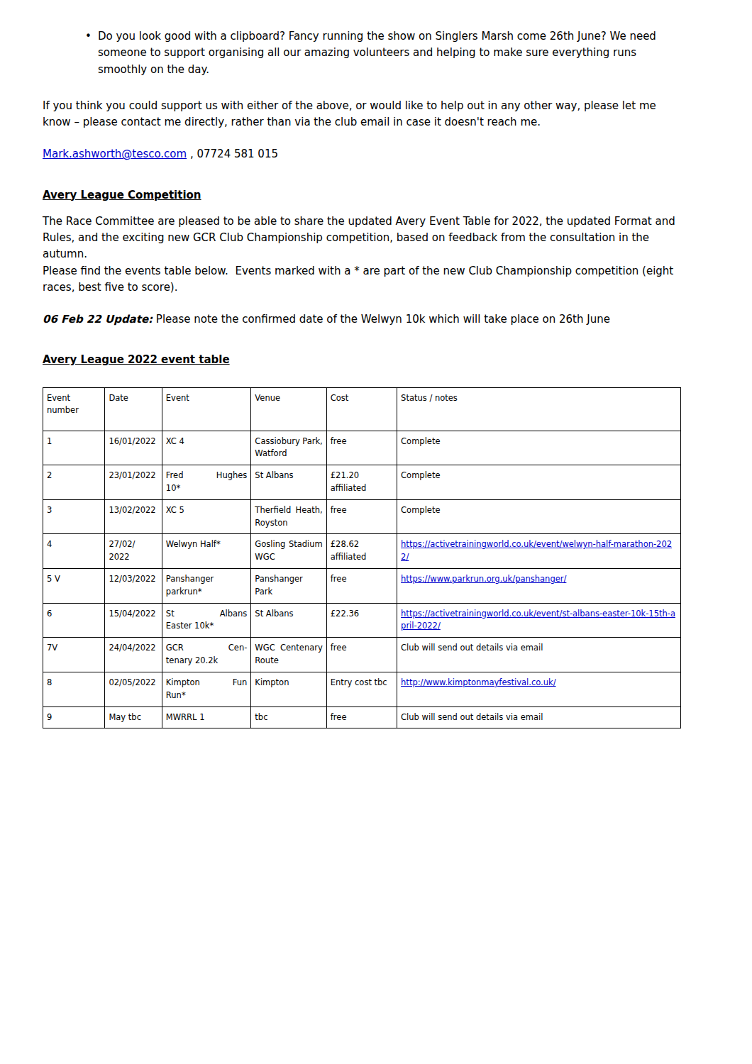Do you look good with a clipboard? Fancy running the show on Singlers Marsh come 26th June? We need someone to support organising all our amazing volunteers and helping to make sure everything runs smoothly on the day.
If you think you could support us with either of the above, or would like to help out in any other way, please let me know – please contact me directly, rather than via the club email in case it doesn't reach me.
Mark.ashworth@tesco.com , 07724 581 015
Avery League Competition
The Race Committee are pleased to be able to share the updated Avery Event Table for 2022, the updated Format and Rules, and the exciting new GCR Club Championship competition, based on feedback from the consultation in the autumn.
Please find the events table below. Events marked with a * are part of the new Club Championship competition (eight races, best five to score).
06 Feb 22 Update: Please note the confirmed date of the Welwyn 10k which will take place on 26th June
Avery League 2022 event table
| Event number | Date | Event | Venue | Cost | Status / notes |
| --- | --- | --- | --- | --- | --- |
| 1 | 16/01/2022 | XC 4 | Cassiobury Park, Watford | free | Complete |
| 2 | 23/01/2022 | Fred Hughes 10* | St Albans | £21.20 affiliated | Complete |
| 3 | 13/02/2022 | XC 5 | Therfield Heath, Royston | free | Complete |
| 4 | 27/02/ 2022 | Welwyn Half* | Gosling Stadium WGC | £28.62 affiliated | https://activetrainingworld.co.uk/event/welwyn-half-marathon-2022/ |
| 5 V | 12/03/2022 | Panshanger parkrun* | Panshanger Park | free | https://www.parkrun.org.uk/panshanger/ |
| 6 | 15/04/2022 | St Albans Easter 10k* | St Albans | £22.36 | https://activetrainingworld.co.uk/event/st-albans-easter-10k-15th-april-2022/ |
| 7V | 24/04/2022 | GCR Cen- tenary 20.2k | WGC Centenary Route | free | Club will send out details via email |
| 8 | 02/05/2022 | Kimpton Fun Run* | Kimpton | Entry cost tbc | http://www.kimptonmayfestival.co.uk/ |
| 9 | May tbc | MWRRL 1 | tbc | free | Club will send out details via email |